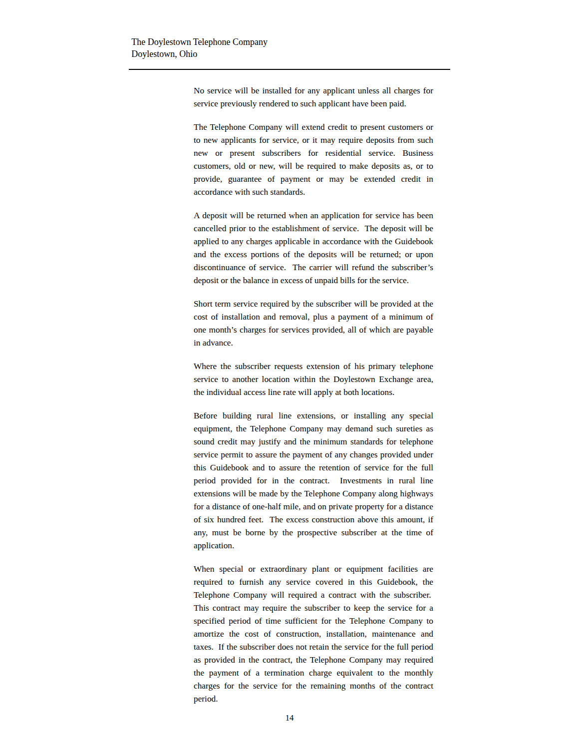The Doylestown Telephone Company
Doylestown, Ohio
No service will be installed for any applicant unless all charges for service previously rendered to such applicant have been paid.
The Telephone Company will extend credit to present customers or to new applicants for service, or it may require deposits from such new or present subscribers for residential service. Business customers, old or new, will be required to make deposits as, or to provide, guarantee of payment or may be extended credit in accordance with such standards.
A deposit will be returned when an application for service has been cancelled prior to the establishment of service. The deposit will be applied to any charges applicable in accordance with the Guidebook and the excess portions of the deposits will be returned; or upon discontinuance of service. The carrier will refund the subscriber’s deposit or the balance in excess of unpaid bills for the service.
Short term service required by the subscriber will be provided at the cost of installation and removal, plus a payment of a minimum of one month’s charges for services provided, all of which are payable in advance.
Where the subscriber requests extension of his primary telephone service to another location within the Doylestown Exchange area, the individual access line rate will apply at both locations.
Before building rural line extensions, or installing any special equipment, the Telephone Company may demand such sureties as sound credit may justify and the minimum standards for telephone service permit to assure the payment of any changes provided under this Guidebook and to assure the retention of service for the full period provided for in the contract. Investments in rural line extensions will be made by the Telephone Company along highways for a distance of one-half mile, and on private property for a distance of six hundred feet. The excess construction above this amount, if any, must be borne by the prospective subscriber at the time of application.
When special or extraordinary plant or equipment facilities are required to furnish any service covered in this Guidebook, the Telephone Company will required a contract with the subscriber. This contract may require the subscriber to keep the service for a specified period of time sufficient for the Telephone Company to amortize the cost of construction, installation, maintenance and taxes. If the subscriber does not retain the service for the full period as provided in the contract, the Telephone Company may required the payment of a termination charge equivalent to the monthly charges for the service for the remaining months of the contract period.
14